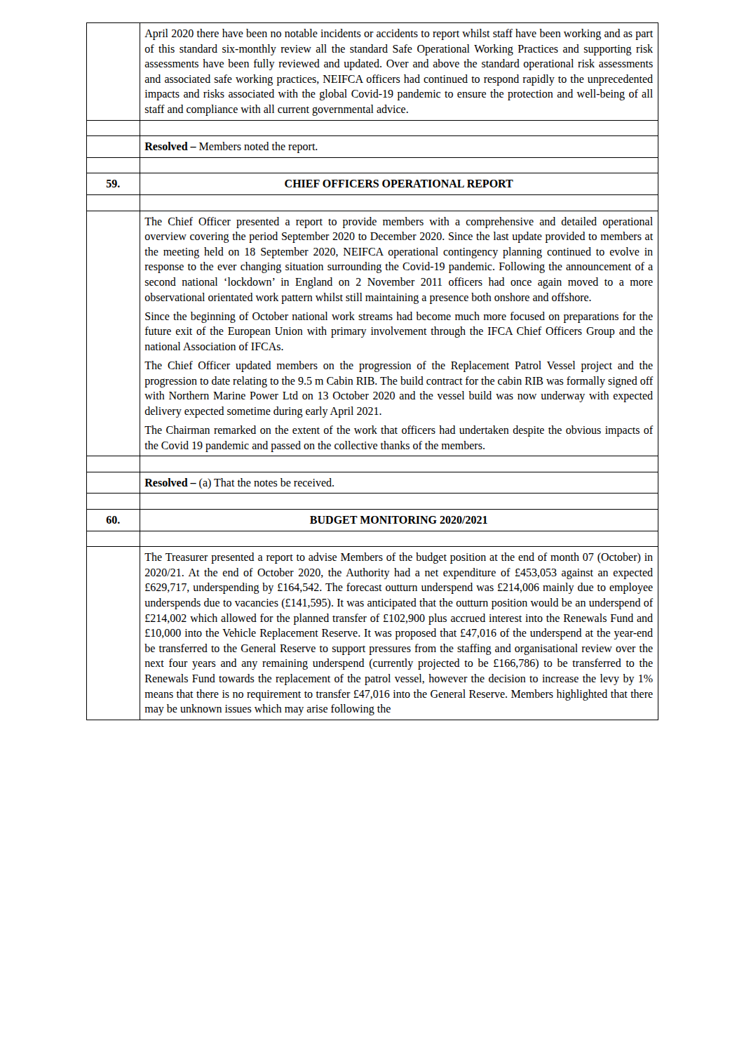| | April 2020 there have been no notable incidents or accidents to report whilst staff have been working and as part of this standard six-monthly review all the standard Safe Operational Working Practices and supporting risk assessments have been fully reviewed and updated. Over and above the standard operational risk assessments and associated safe working practices, NEIFCA officers had continued to respond rapidly to the unprecedented impacts and risks associated with the global Covid-19 pandemic to ensure the protection and well-being of all staff and compliance with all current governmental advice. |
| | Resolved – Members noted the report. |
| 59. | Chief Officers Operational Report |
| | The Chief Officer presented a report to provide members with a comprehensive and detailed operational overview covering the period September 2020 to December 2020. Since the last update provided to members at the meeting held on 18 September 2020, NEIFCA operational contingency planning continued to evolve in response to the ever changing situation surrounding the Covid-19 pandemic. Following the announcement of a second national ‘lockdown’ in England on 2 November 2011 officers had once again moved to a more observational orientated work pattern whilst still maintaining a presence both onshore and offshore. Since the beginning of October national work streams had become much more focused on preparations for the future exit of the European Union with primary involvement through the IFCA Chief Officers Group and the national Association of IFCAs. The Chief Officer updated members on the progression of the Replacement Patrol Vessel project and the progression to date relating to the 9.5 m Cabin RIB. The build contract for the cabin RIB was formally signed off with Northern Marine Power Ltd on 13 October 2020 and the vessel build was now underway with expected delivery expected sometime during early April 2021. The Chairman remarked on the extent of the work that officers had undertaken despite the obvious impacts of the Covid 19 pandemic and passed on the collective thanks of the members. |
| | Resolved – (a) That the notes be received. |
| 60. | Budget Monitoring 2020/2021 |
| | The Treasurer presented a report to advise Members of the budget position at the end of month 07 (October) in 2020/21. At the end of October 2020, the Authority had a net expenditure of £453,053 against an expected £629,717, underspending by £164,542. The forecast outturn underspend was £214,006 mainly due to employee underspends due to vacancies (£141,595). It was anticipated that the outturn position would be an underspend of £214,002 which allowed for the planned transfer of £102,900 plus accrued interest into the Renewals Fund and £10,000 into the Vehicle Replacement Reserve. It was proposed that £47,016 of the underspend at the year-end be transferred to the General Reserve to support pressures from the staffing and organisational review over the next four years and any remaining underspend (currently projected to be £166,786) to be transferred to the Renewals Fund towards the replacement of the patrol vessel, however the decision to increase the levy by 1% means that there is no requirement to transfer £47,016 into the General Reserve. Members highlighted that there may be unknown issues which may arise following the |